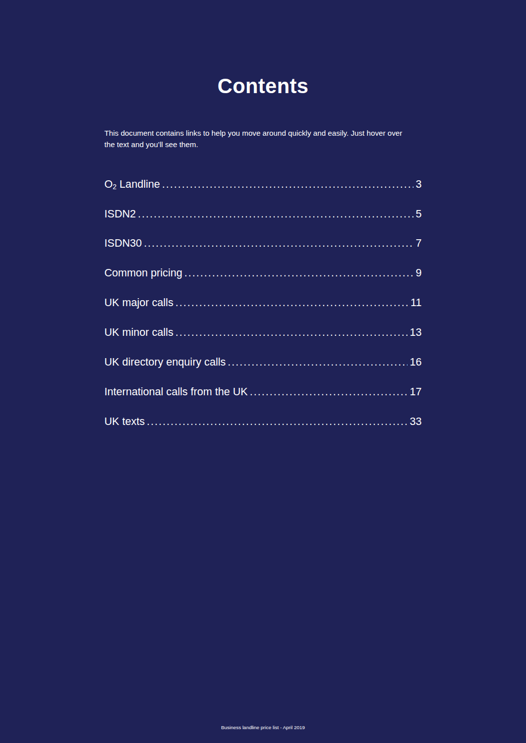Contents
This document contains links to help you move around quickly and easily. Just hover over the text and you’ll see them.
O2 Landline .................................................................................................. 3
ISDN2 .................................................................................................. 5
ISDN30 .................................................................................................. 7
Common pricing .................................................................................................. 9
UK major calls .................................................................................................. 11
UK minor calls .................................................................................................. 13
UK directory enquiry calls .................................................................................................. 16
International calls from the UK .................................................................................................. 17
UK texts .................................................................................................. 33
Business landline price list - April 2019